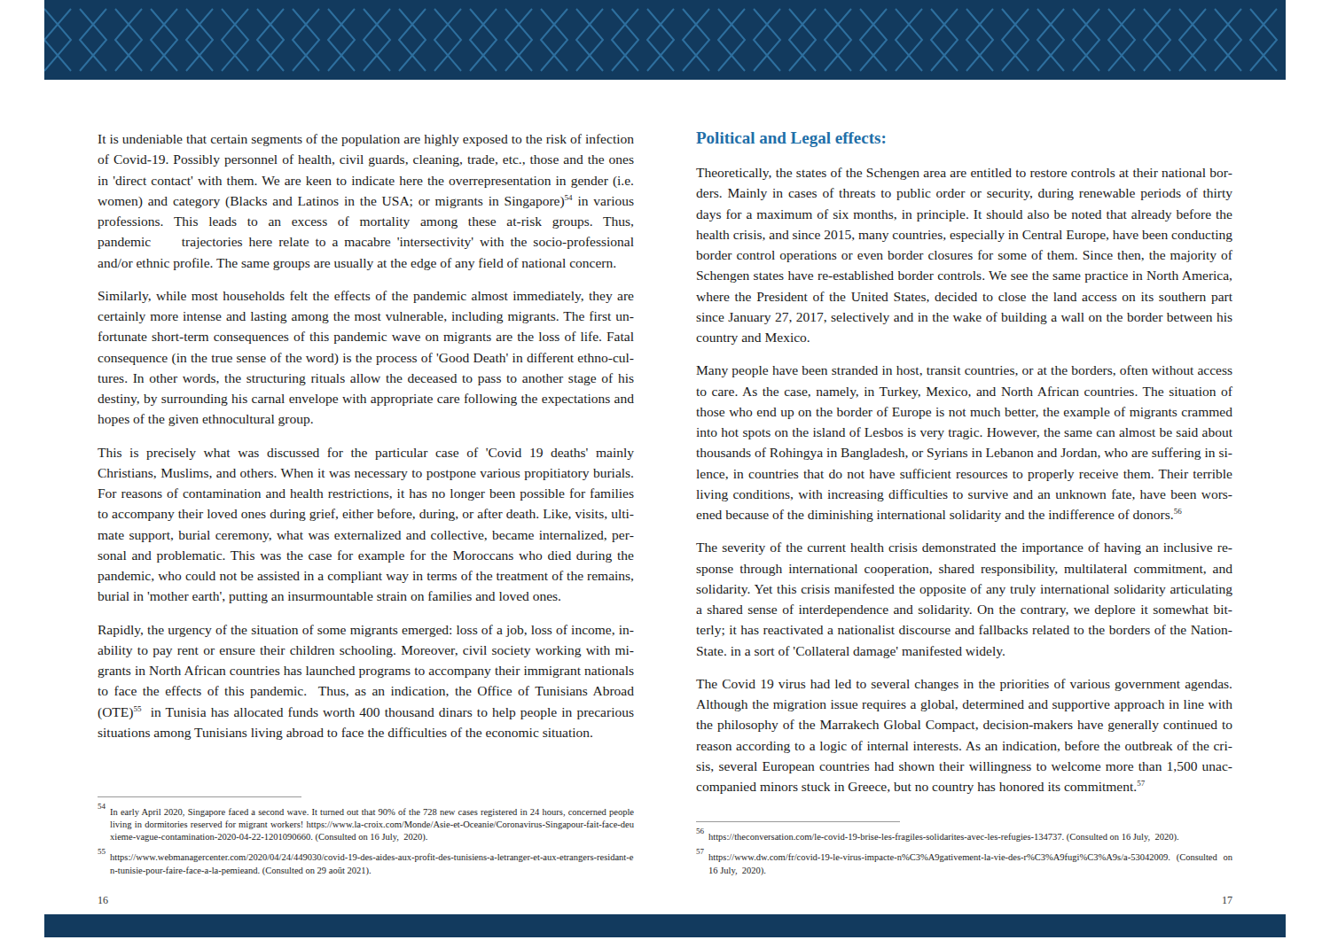It is undeniable that certain segments of the population are highly exposed to the risk of infection of Covid-19. Possibly personnel of health, civil guards, cleaning, trade, etc., those and the ones in 'direct contact' with them. We are keen to indicate here the overrepresentation in gender (i.e. women) and category (Blacks and Latinos in the USA; or migrants in Singapore)54 in various professions. This leads to an excess of mortality among these at-risk groups. Thus, pandemic trajectories here relate to a macabre 'intersectivity' with the socio-professional and/or ethnic profile. The same groups are usually at the edge of any field of national concern.
Similarly, while most households felt the effects of the pandemic almost immediately, they are certainly more intense and lasting among the most vulnerable, including migrants. The first unfortunate short-term consequences of this pandemic wave on migrants are the loss of life. Fatal consequence (in the true sense of the word) is the process of 'Good Death' in different ethno-cultures. In other words, the structuring rituals allow the deceased to pass to another stage of his destiny, by surrounding his carnal envelope with appropriate care following the expectations and hopes of the given ethnocultural group.
This is precisely what was discussed for the particular case of 'Covid 19 deaths' mainly Christians, Muslims, and others. When it was necessary to postpone various propitiatory burials. For reasons of contamination and health restrictions, it has no longer been possible for families to accompany their loved ones during grief, either before, during, or after death. Like, visits, ultimate support, burial ceremony, what was externalized and collective, became internalized, personal and problematic. This was the case for example for the Moroccans who died during the pandemic, who could not be assisted in a compliant way in terms of the treatment of the remains, burial in 'mother earth', putting an insurmountable strain on families and loved ones.
Rapidly, the urgency of the situation of some migrants emerged: loss of a job, loss of income, inability to pay rent or ensure their children schooling. Moreover, civil society working with migrants in North African countries has launched programs to accompany their immigrant nationals to face the effects of this pandemic. Thus, as an indication, the Office of Tunisians Abroad (OTE)55 in Tunisia has allocated funds worth 400 thousand dinars to help people in precarious situations among Tunisians living abroad to face the difficulties of the economic situation.
54 In early April 2020, Singapore faced a second wave. It turned out that 90% of the 728 new cases registered in 24 hours, concerned people living in dormitories reserved for migrant workers! https://www.la-croix.com/Monde/Asie-et-Oceanie/Coronavirus-Singapour-fait-face-deuxieme-vague-contamination-2020-04-22-1201090660. (Consulted on 16 July, 2020).
55 https://www.webmanagercenter.com/2020/04/24/449030/covid-19-des-aides-aux-profit-des-tunisiens-a-letranger-et-aux-etrangers-residant-en-tunisie-pour-faire-face-a-la-pemieand. (Consulted on 29 août 2021).
Political and Legal effects:
Theoretically, the states of the Schengen area are entitled to restore controls at their national borders. Mainly in cases of threats to public order or security, during renewable periods of thirty days for a maximum of six months, in principle. It should also be noted that already before the health crisis, and since 2015, many countries, especially in Central Europe, have been conducting border control operations or even border closures for some of them. Since then, the majority of Schengen states have re-established border controls. We see the same practice in North America, where the President of the United States, decided to close the land access on its southern part since January 27, 2017, selectively and in the wake of building a wall on the border between his country and Mexico.
Many people have been stranded in host, transit countries, or at the borders, often without access to care. As the case, namely, in Turkey, Mexico, and North African countries. The situation of those who end up on the border of Europe is not much better, the example of migrants crammed into hot spots on the island of Lesbos is very tragic. However, the same can almost be said about thousands of Rohingya in Bangladesh, or Syrians in Lebanon and Jordan, who are suffering in silence, in countries that do not have sufficient resources to properly receive them. Their terrible living conditions, with increasing difficulties to survive and an unknown fate, have been worsened because of the diminishing international solidarity and the indifference of donors.56
The severity of the current health crisis demonstrated the importance of having an inclusive response through international cooperation, shared responsibility, multilateral commitment, and solidarity. Yet this crisis manifested the opposite of any truly international solidarity articulating a shared sense of interdependence and solidarity. On the contrary, we deplore it somewhat bitterly; it has reactivated a nationalist discourse and fallbacks related to the borders of the Nation-State. in a sort of 'Collateral damage' manifested widely.
The Covid 19 virus had led to several changes in the priorities of various government agendas. Although the migration issue requires a global, determined and supportive approach in line with the philosophy of the Marrakech Global Compact, decision-makers have generally continued to reason according to a logic of internal interests. As an indication, before the outbreak of the crisis, several European countries had shown their willingness to welcome more than 1,500 unaccompanied minors stuck in Greece, but no country has honored its commitment.57
56 https://theconversation.com/le-covid-19-brise-les-fragiles-solidarites-avec-les-refugies-134737. (Consulted on 16 July, 2020).
57 https://www.dw.com/fr/covid-19-le-virus-impacte-n%C3%A9gativement-la-vie-des-r%C3%A9fugi%C3%A9s/a-53042009. (Consulted on 16 July, 2020).
16 17